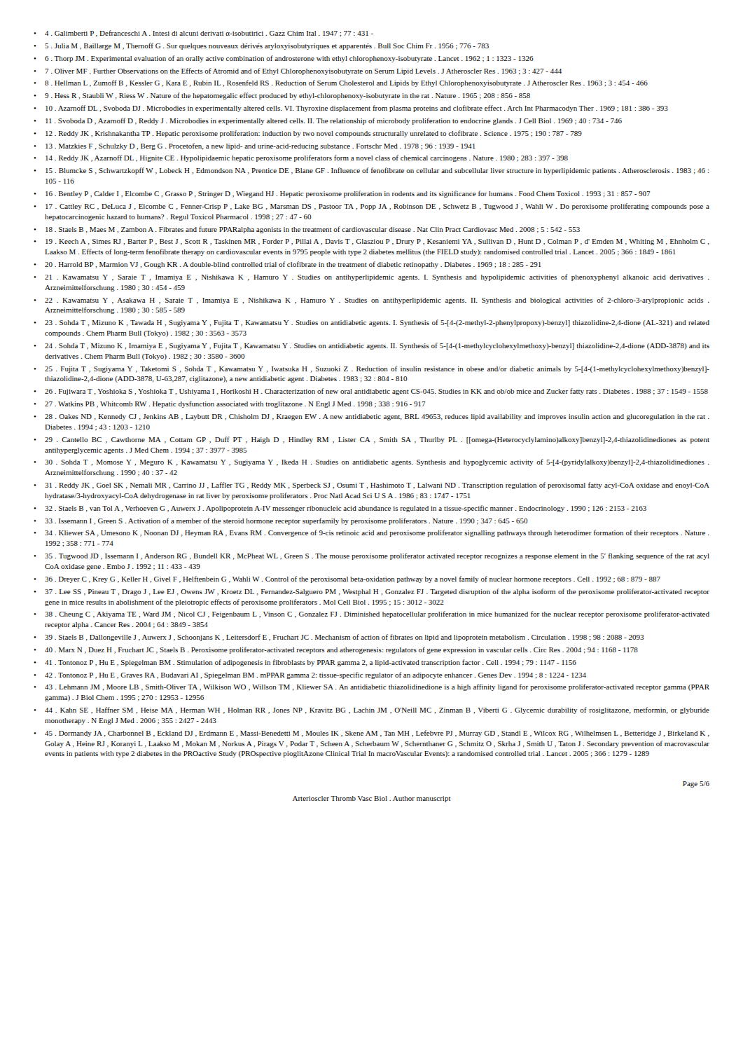4 . Galimberti P , Defranceschi A . Intesi di alcuni derivati α-isobutirici . Gazz Chim Ital . 1947 ; 77 : 431 -
5 . Julia M , Baillarge M , Thernoff G . Sur quelques nouveaux dérivés aryloxyisobutyriques et apparentés . Bull Soc Chim Fr . 1956 ; 776 - 783
6 . Thorp JM . Experimental evaluation of an orally active combination of androsterone with ethyl chlorophenoxy-isobutyrate . Lancet . 1962 ; 1 : 1323 - 1326
7 . Oliver MF . Further Observations on the Effects of Atromid and of Ethyl Chlorophenoxyisobutyrate on Serum Lipid Levels . J Atheroscler Res . 1963 ; 3 : 427 - 444
8 . Hellman L , Zumoff B , Kessler G , Kara E , Rubin IL , Rosenfeld RS . Reduction of Serum Cholesterol and Lipids by Ethyl Chlorophenoxyisobutyrate . J Atheroscler Res . 1963 ; 3 : 454 - 466
9 . Hess R , Staubli W , Riess W . Nature of the hepatomegalic effect produced by ethyl-chlorophenoxy-isobutyrate in the rat . Nature . 1965 ; 208 : 856 - 858
10 . Azarnoff DL , Svoboda DJ . Microbodies in experimentally altered cells. VI. Thyroxine displacement from plasma proteins and clofibrate effect . Arch Int Pharmacodyn Ther . 1969 ; 181 : 386 - 393
11 . Svoboda D , Azarnoff D , Reddy J . Microbodies in experimentally altered cells. II. The relationship of microbody proliferation to endocrine glands . J Cell Biol . 1969 ; 40 : 734 - 746
12 . Reddy JK , Krishnakantha TP . Hepatic peroxisome proliferation: induction by two novel compounds structurally unrelated to clofibrate . Science . 1975 ; 190 : 787 - 789
13 . Matzkies F , Schulzky D , Berg G . Procetofen, a new lipid- and urine-acid-reducing substance . Fortschr Med . 1978 ; 96 : 1939 - 1941
14 . Reddy JK , Azarnoff DL , Hignite CE . Hypolipidaemic hepatic peroxisome proliferators form a novel class of chemical carcinogens . Nature . 1980 ; 283 : 397 - 398
15 . Blumcke S , Schwartzkopff W , Lobeck H , Edmondson NA , Prentice DE , Blane GF . Influence of fenofibrate on cellular and subcellular liver structure in hyperlipidemic patients . Atherosclerosis . 1983 ; 46 : 105 - 116
16 . Bentley P , Calder I , Elcombe C , Grasso P , Stringer D , Wiegand HJ . Hepatic peroxisome proliferation in rodents and its significance for humans . Food Chem Toxicol . 1993 ; 31 : 857 - 907
17 . Cattley RC , DeLuca J , Elcombe C , Fenner-Crisp P , Lake BG , Marsman DS , Pastoor TA , Popp JA , Robinson DE , Schwetz B , Tugwood J , Wahli W . Do peroxisome proliferating compounds pose a hepatocarcinogenic hazard to humans? . Regul Toxicol Pharmacol . 1998 ; 27 : 47 - 60
18 . Staels B , Maes M , Zambon A . Fibrates and future PPARalpha agonists in the treatment of cardiovascular disease . Nat Clin Pract Cardiovasc Med . 2008 ; 5 : 542 - 553
19 . Keech A , Simes RJ , Barter P , Best J , Scott R , Taskinen MR , Forder P , Pillai A , Davis T , Glasziou P , Drury P , Kesaniemi YA , Sullivan D , Hunt D , Colman P , d' Emden M , Whiting M , Ehnholm C , Laakso M . Effects of long-term fenofibrate therapy on cardiovascular events in 9795 people with type 2 diabetes mellitus (the FIELD study): randomised controlled trial . Lancet . 2005 ; 366 : 1849 - 1861
20 . Harrold BP , Marmion VJ , Gough KR . A double-blind controlled trial of clofibrate in the treatment of diabetic retinopathy . Diabetes . 1969 ; 18 : 285 - 291
21 . Kawamatsu Y , Saraie T , Imamiya E , Nishikawa K , Hamuro Y . Studies on antihyperlipidemic agents. I. Synthesis and hypolipidemic activities of phenoxyphenyl alkanoic acid derivatives . Arzneimittelforschung . 1980 ; 30 : 454 - 459
22 . Kawamatsu Y , Asakawa H , Saraie T , Imamiya E , Nishikawa K , Hamuro Y . Studies on antihyperlipidemic agents. II. Synthesis and biological activities of 2-chloro-3-arylpropionic acids . Arzneimittelforschung . 1980 ; 30 : 585 - 589
23 . Sohda T , Mizuno K , Tawada H , Sugiyama Y , Fujita T , Kawamatsu Y . Studies on antidiabetic agents. I. Synthesis of 5-[4-(2-methyl-2-phenylpropoxy)-benzyl] thiazolidine-2,4-dione (AL-321) and related compounds . Chem Pharm Bull (Tokyo) . 1982 ; 30 : 3563 - 3573
24 . Sohda T , Mizuno K , Imamiya E , Sugiyama Y , Fujita T , Kawamatsu Y . Studies on antidiabetic agents. II. Synthesis of 5-[4-(1-methylcyclohexylmethoxy)-benzyl] thiazolidine-2,4-dione (ADD-3878) and its derivatives . Chem Pharm Bull (Tokyo) . 1982 ; 30 : 3580 - 3600
25 . Fujita T , Sugiyama Y , Taketomi S , Sohda T , Kawamatsu Y , Iwatsuka H , Suzuoki Z . Reduction of insulin resistance in obese and/or diabetic animals by 5-[4-(1-methylcyclohexylmethoxy)benzyl]-thiazolidine-2,4-dione (ADD-3878, U-63,287, ciglitazone), a new antidiabetic agent . Diabetes . 1983 ; 32 : 804 - 810
26 . Fujiwara T , Yoshioka S , Yoshioka T , Ushiyama I , Horikoshi H . Characterization of new oral antidiabetic agent CS-045. Studies in KK and ob/ob mice and Zucker fatty rats . Diabetes . 1988 ; 37 : 1549 - 1558
27 . Watkins PB , Whitcomb RW . Hepatic dysfunction associated with troglitazone . N Engl J Med . 1998 ; 338 : 916 - 917
28 . Oakes ND , Kennedy CJ , Jenkins AB , Laybutt DR , Chisholm DJ , Kraegen EW . A new antidiabetic agent, BRL 49653, reduces lipid availability and improves insulin action and glucoregulation in the rat . Diabetes . 1994 ; 43 : 1203 - 1210
29 . Cantello BC , Cawthorne MA , Cottam GP , Duff PT , Haigh D , Hindley RM , Lister CA , Smith SA , Thurlby PL . [[omega-(Heterocyclylamino)alkoxy]benzyl]-2,4-thiazolidinediones as potent antihyperglycemic agents . J Med Chem . 1994 ; 37 : 3977 - 3985
30 . Sohda T , Momose Y , Meguro K , Kawamatsu Y , Sugiyama Y , Ikeda H . Studies on antidiabetic agents. Synthesis and hypoglycemic activity of 5-[4-(pyridylalkoxy)benzyl]-2,4-thiazolidinediones . Arzneimittelforschung . 1990 ; 40 : 37 - 42
31 . Reddy JK , Goel SK , Nemali MR , Carrino JJ , Laffler TG , Reddy MK , Sperbeck SJ , Osumi T , Hashimoto T , Lalwani ND . Transcription regulation of peroxisomal fatty acyl-CoA oxidase and enoyl-CoA hydratase/3-hydroxyacyl-CoA dehydrogenase in rat liver by peroxisome proliferators . Proc Natl Acad Sci U S A . 1986 ; 83 : 1747 - 1751
32 . Staels B , van Tol A , Verhoeven G , Auwerx J . Apolipoprotein A-IV messenger ribonucleic acid abundance is regulated in a tissue-specific manner . Endocrinology . 1990 ; 126 : 2153 - 2163
33 . Issemann I , Green S . Activation of a member of the steroid hormone receptor superfamily by peroxisome proliferators . Nature . 1990 ; 347 : 645 - 650
34 . Kliewer SA , Umesono K , Noonan DJ , Heyman RA , Evans RM . Convergence of 9-cis retinoic acid and peroxisome proliferator signalling pathways through heterodimer formation of their receptors . Nature . 1992 ; 358 : 771 - 774
35 . Tugwood JD , Issemann I , Anderson RG , Bundell KR , McPheat WL , Green S . The mouse peroxisome proliferator activated receptor recognizes a response element in the 5′ flanking sequence of the rat acyl CoA oxidase gene . Embo J . 1992 ; 11 : 433 - 439
36 . Dreyer C , Krey G , Keller H , Givel F , Helftenbein G , Wahli W . Control of the peroxisomal beta-oxidation pathway by a novel family of nuclear hormone receptors . Cell . 1992 ; 68 : 879 - 887
37 . Lee SS , Pineau T , Drago J , Lee EJ , Owens JW , Kroetz DL , Fernandez-Salguero PM , Westphal H , Gonzalez FJ . Targeted disruption of the alpha isoform of the peroxisome proliferator-activated receptor gene in mice results in abolishment of the pleiotropic effects of peroxisome proliferators . Mol Cell Biol . 1995 ; 15 : 3012 - 3022
38 . Cheung C , Akiyama TE , Ward JM , Nicol CJ , Feigenbaum L , Vinson C , Gonzalez FJ . Diminished hepatocellular proliferation in mice humanized for the nuclear receptor peroxisome proliferator-activated receptor alpha . Cancer Res . 2004 ; 64 : 3849 - 3854
39 . Staels B , Dallongeville J , Auwerx J , Schoonjans K , Leitersdorf E , Fruchart JC . Mechanism of action of fibrates on lipid and lipoprotein metabolism . Circulation . 1998 ; 98 : 2088 - 2093
40 . Marx N , Duez H , Fruchart JC , Staels B . Peroxisome proliferator-activated receptors and atherogenesis: regulators of gene expression in vascular cells . Circ Res . 2004 ; 94 : 1168 - 1178
41 . Tontonoz P , Hu E , Spiegelman BM . Stimulation of adipogenesis in fibroblasts by PPAR gamma 2, a lipid-activated transcription factor . Cell . 1994 ; 79 : 1147 - 1156
42 . Tontonoz P , Hu E , Graves RA , Budavari AI , Spiegelman BM . mPPAR gamma 2: tissue-specific regulator of an adipocyte enhancer . Genes Dev . 1994 ; 8 : 1224 - 1234
43 . Lehmann JM , Moore LB , Smith-Oliver TA , Wilkison WO , Willson TM , Kliewer SA . An antidiabetic thiazolidinedione is a high affinity ligand for peroxisome proliferator-activated receptor gamma (PPAR gamma) . J Biol Chem . 1995 ; 270 : 12953 - 12956
44 . Kahn SE , Haffner SM , Heise MA , Herman WH , Holman RR , Jones NP , Kravitz BG , Lachin JM , O'Neill MC , Zinman B , Viberti G . Glycemic durability of rosiglitazone, metformin, or glyburide monotherapy . N Engl J Med . 2006 ; 355 : 2427 - 2443
45 . Dormandy JA , Charbonnel B , Eckland DJ , Erdmann E , Massi-Benedetti M , Moules IK , Skene AM , Tan MH , Lefebvre PJ , Murray GD , Standl E , Wilcox RG , Wilhelmsen L , Betteridge J , Birkeland K , Golay A , Heine RJ , Koranyi L , Laakso M , Mokan M , Norkus A , Pirags V , Podar T , Scheen A , Scherbaum W , Schernthaner G , Schmitz O , Skrha J , Smith U , Taton J . Secondary prevention of macrovascular events in patients with type 2 diabetes in the PROactive Study (PROspective pioglitAzone Clinical Trial In macroVascular Events): a randomised controlled trial . Lancet . 2005 ; 366 : 1279 - 1289
Page 5/6
Arterioscler Thromb Vasc Biol . Author manuscript